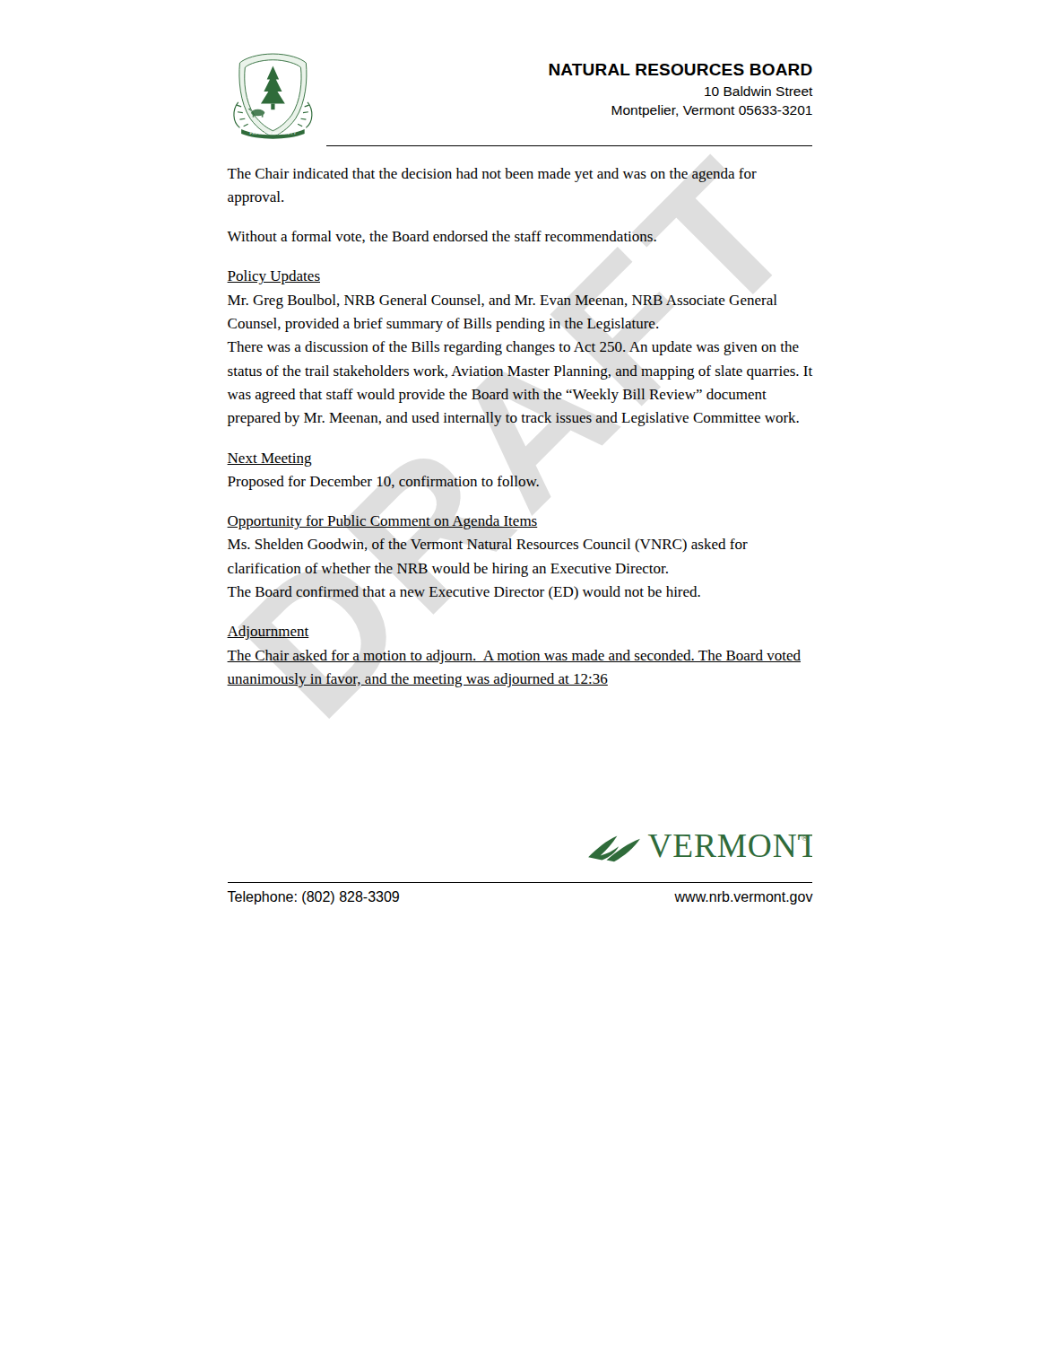DRAFT
FREEDOM AND UNITY
NATURAL RESOURCES BOARD
10 Baldwin Street
Montpelier, Vermont 05633-3201
The Chair indicated that the decision had not been made yet and was on the agenda for approval.
Without a formal vote, the Board endorsed the staff recommendations.
Policy Updates
Mr. Greg Boulbol, NRB General Counsel, and Mr. Evan Meenan, NRB Associate General Counsel, provided a brief summary of Bills pending in the Legislature.
There was a discussion of the Bills regarding changes to Act 250. An update was given on the status of the trail stakeholders work, Aviation Master Planning, and mapping of slate quarries. It was agreed that staff would provide the Board with the “Weekly Bill Review” document prepared by Mr. Meenan, and used internally to track issues and Legislative Committee work.
Next Meeting
Proposed for December 10, confirmation to follow.
Opportunity for Public Comment on Agenda Items
Ms. Shelden Goodwin, of the Vermont Natural Resources Council (VNRC) asked for clarification of whether the NRB would be hiring an Executive Director.
The Board confirmed that a new Executive Director (ED) would not be hired.
Adjournment
The Chair asked for a motion to adjourn. A motion was made and seconded. The Board voted unanimously in favor, and the meeting was adjourned at 12:36
VERMONT ®
Telephone: (802) 828-3309 www.nrb.vermont.gov